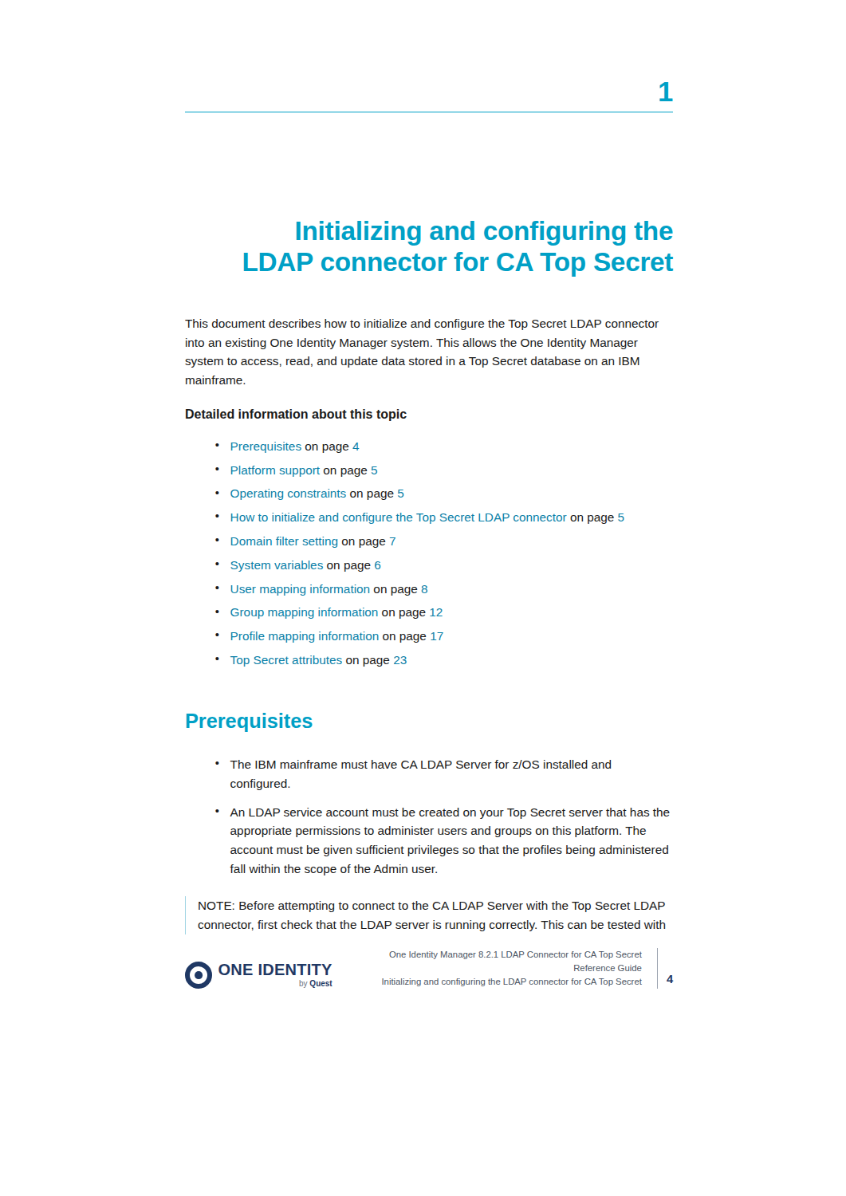1
Initializing and configuring the
LDAP connector for CA Top Secret
This document describes how to initialize and configure the Top Secret LDAP connector into an existing One Identity Manager system. This allows the One Identity Manager system to access, read, and update data stored in a Top Secret database on an IBM mainframe.
Detailed information about this topic
Prerequisites on page 4
Platform support on page 5
Operating constraints on page 5
How to initialize and configure the Top Secret LDAP connector on page 5
Domain filter setting on page 7
System variables on page 6
User mapping information on page 8
Group mapping information on page 12
Profile mapping information on page 17
Top Secret attributes on page 23
Prerequisites
The IBM mainframe must have CA LDAP Server for z/OS installed and configured.
An LDAP service account must be created on your Top Secret server that has the appropriate permissions to administer users and groups on this platform. The account must be given sufficient privileges so that the profiles being administered fall within the scope of the Admin user.
NOTE: Before attempting to connect to the CA LDAP Server with the Top Secret LDAP connector, first check that the LDAP server is running correctly. This can be tested with
ONE IDENTITY
by Quest
One Identity Manager 8.2.1 LDAP Connector for CA Top Secret
Reference Guide
Initializing and configuring the LDAP connector for CA Top Secret
4